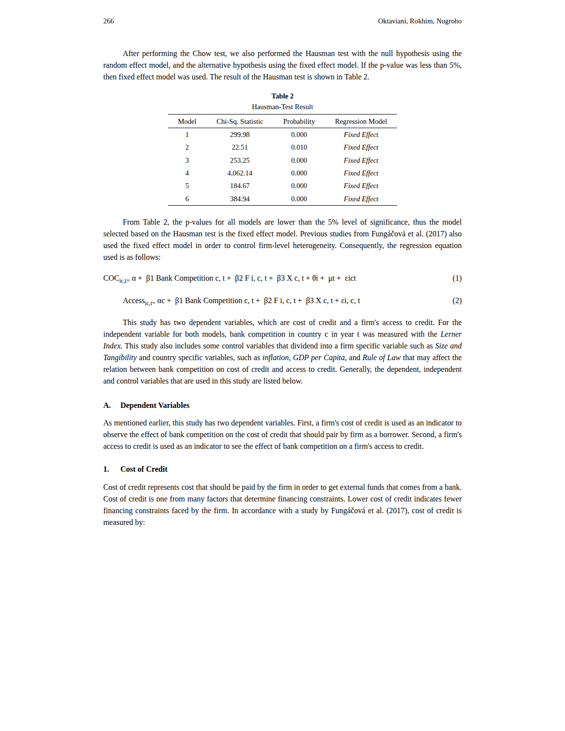266 Oktaviani, Rokhim, Nugroho
After performing the Chow test, we also performed the Hausman test with the null hypothesis using the random effect model, and the alternative hypothesis using the fixed effect model. If the p-value was less than 5%, then fixed effect model was used. The result of the Hausman test is shown in Table 2.
Table 2 Hausman-Test Result
| Model | Chi-Sq. Statistic | Probability | Regression Model |
| --- | --- | --- | --- |
| 1 | 299.98 | 0.000 | Fixed Effect |
| 2 | 22.51 | 0.010 | Fixed Effect |
| 3 | 253.25 | 0.000 | Fixed Effect |
| 4 | 4,062.14 | 0.000 | Fixed Effect |
| 5 | 184.67 | 0.000 | Fixed Effect |
| 6 | 384.94 | 0.000 | Fixed Effect |
From Table 2, the p-values for all models are lower than the 5% level of significance, thus the model selected based on the Hausman test is the fixed effect model. Previous studies from Fungáčová et al. (2017) also used the fixed effect model in order to control firm-level heterogeneity. Consequently, the regression equation used is as follows:
(1) COCic,t= α + β1 Bank Competition c, t + β2 F i, c, t + β3 X c, t + θi + μt + εict
(2) Accessic,t= αc + β1 Bank Competition c, t + β2 F i, c, t + β3 X c, t + εi, c, t
This study has two dependent variables, which are cost of credit and a firm's access to credit. For the independent variable for both models, bank competition in country c in year t was measured with the Lerner Index. This study also includes some control variables that dividend into a firm specific variable such as Size and Tangibility and country specific variables, such as inflation, GDP per Capita, and Rule of Law that may affect the relation between bank competition on cost of credit and access to credit. Generally, the dependent, independent and control variables that are used in this study are listed below.
A. Dependent Variables
As mentioned earlier, this study has two dependent variables. First, a firm's cost of credit is used as an indicator to observe the effect of bank competition on the cost of credit that should pair by firm as a borrower. Second, a firm's access to credit is used as an indicator to see the effect of bank competition on a firm's access to credit.
1. Cost of Credit
Cost of credit represents cost that should be paid by the firm in order to get external funds that comes from a bank. Cost of credit is one from many factors that determine financing constraints. Lower cost of credit indicates fewer financing constraints faced by the firm. In accordance with a study by Fungáčová et al. (2017), cost of credit is measured by: